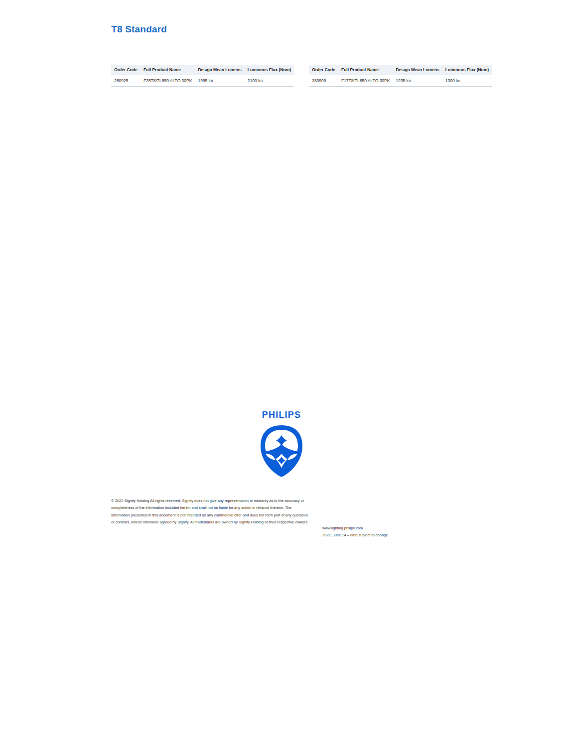T8 Standard
| Order Code | Full Product Name | Design Mean Lumens | Luminous Flux (Nom) |
| --- | --- | --- | --- |
| 280925 | F25T8/TL850 ALTO 30PK | 1995 lm | 2100 lm |
| Order Code | Full Product Name | Design Mean Lumens | Luminous Flux (Nom) |
| --- | --- | --- | --- |
| 280909 | F17T8/TL850 ALTO 30PK | 1235 lm | 1300 lm |
PHILIPS
© 2022 Signify Holding All rights reserved. Signify does not give any representation or warranty as to the accuracy or completeness of the information included herein and shall not be liable for any action in reliance thereon. The information presented in this document is not intended as any commercial offer and does not form part of any quotation or contract, unless otherwise agreed by Signify. All trademarks are owned by Signify Holding or their respective owners.
www.lighting.philips.com
2022, June 14 – data subject to change